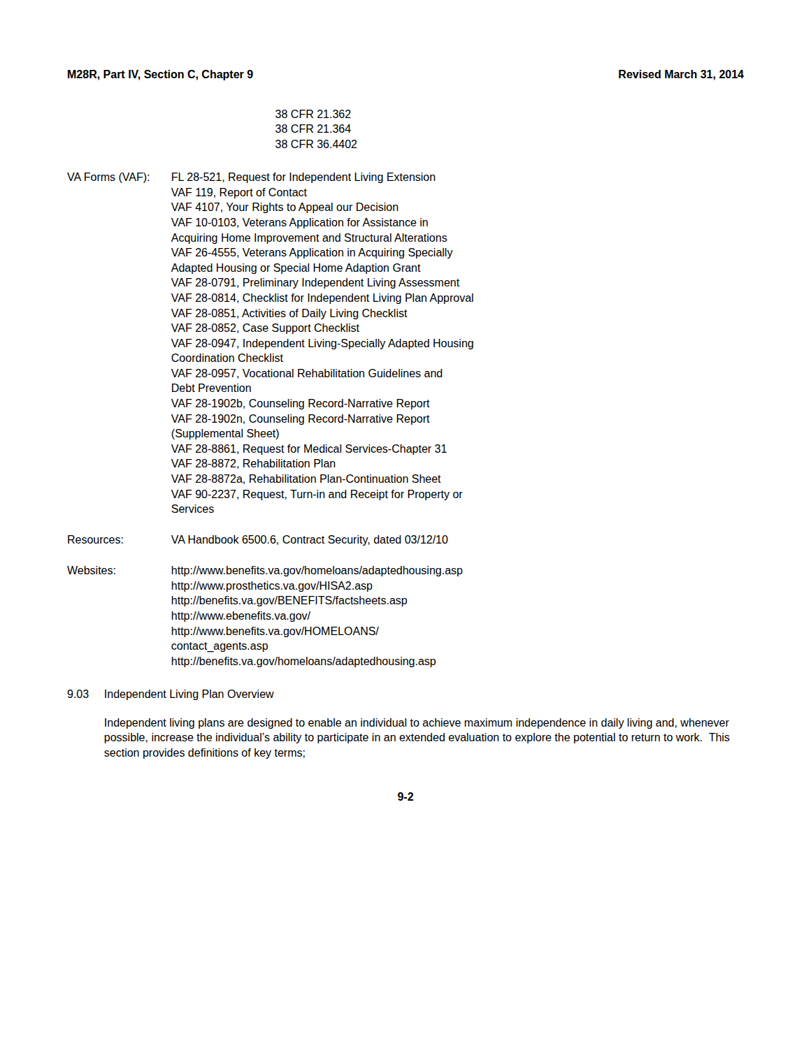M28R, Part IV, Section C, Chapter 9 Revised March 31, 2014
38 CFR 21.362
38 CFR 21.364
38 CFR 36.4402
| VA Forms (VAF): | FL 28-521, Request for Independent Living Extension VAF 119, Report of Contact VAF 4107, Your Rights to Appeal our Decision VAF 10-0103, Veterans Application for Assistance in Acquiring Home Improvement and Structural Alterations VAF 26-4555, Veterans Application in Acquiring Specially Adapted Housing or Special Home Adaption Grant VAF 28-0791, Preliminary Independent Living Assessment VAF 28-0814, Checklist for Independent Living Plan Approval VAF 28-0851, Activities of Daily Living Checklist VAF 28-0852, Case Support Checklist VAF 28-0947, Independent Living-Specially Adapted Housing Coordination Checklist VAF 28-0957, Vocational Rehabilitation Guidelines and Debt Prevention VAF 28-1902b, Counseling Record-Narrative Report VAF 28-1902n, Counseling Record-Narrative Report (Supplemental Sheet) VAF 28-8861, Request for Medical Services-Chapter 31 VAF 28-8872, Rehabilitation Plan VAF 28-8872a, Rehabilitation Plan-Continuation Sheet VAF 90-2237, Request, Turn-in and Receipt for Property or Services |
| Resources: | VA Handbook 6500.6, Contract Security, dated 03/12/10 |
| Websites: | http://www.benefits.va.gov/homeloans/adaptedhousing.asp http://www.prosthetics.va.gov/HISA2.asp http://benefits.va.gov/BENEFITS/factsheets.asp http://www.ebenefits.va.gov/ http://www.benefits.va.gov/HOMELOANS/ contact_agents.asp http://benefits.va.gov/homeloans/adaptedhousing.asp |
9.03 Independent Living Plan Overview
Independent living plans are designed to enable an individual to achieve maximum independence in daily living and, whenever possible, increase the individual’s ability to participate in an extended evaluation to explore the potential to return to work. This section provides definitions of key terms;
9-2